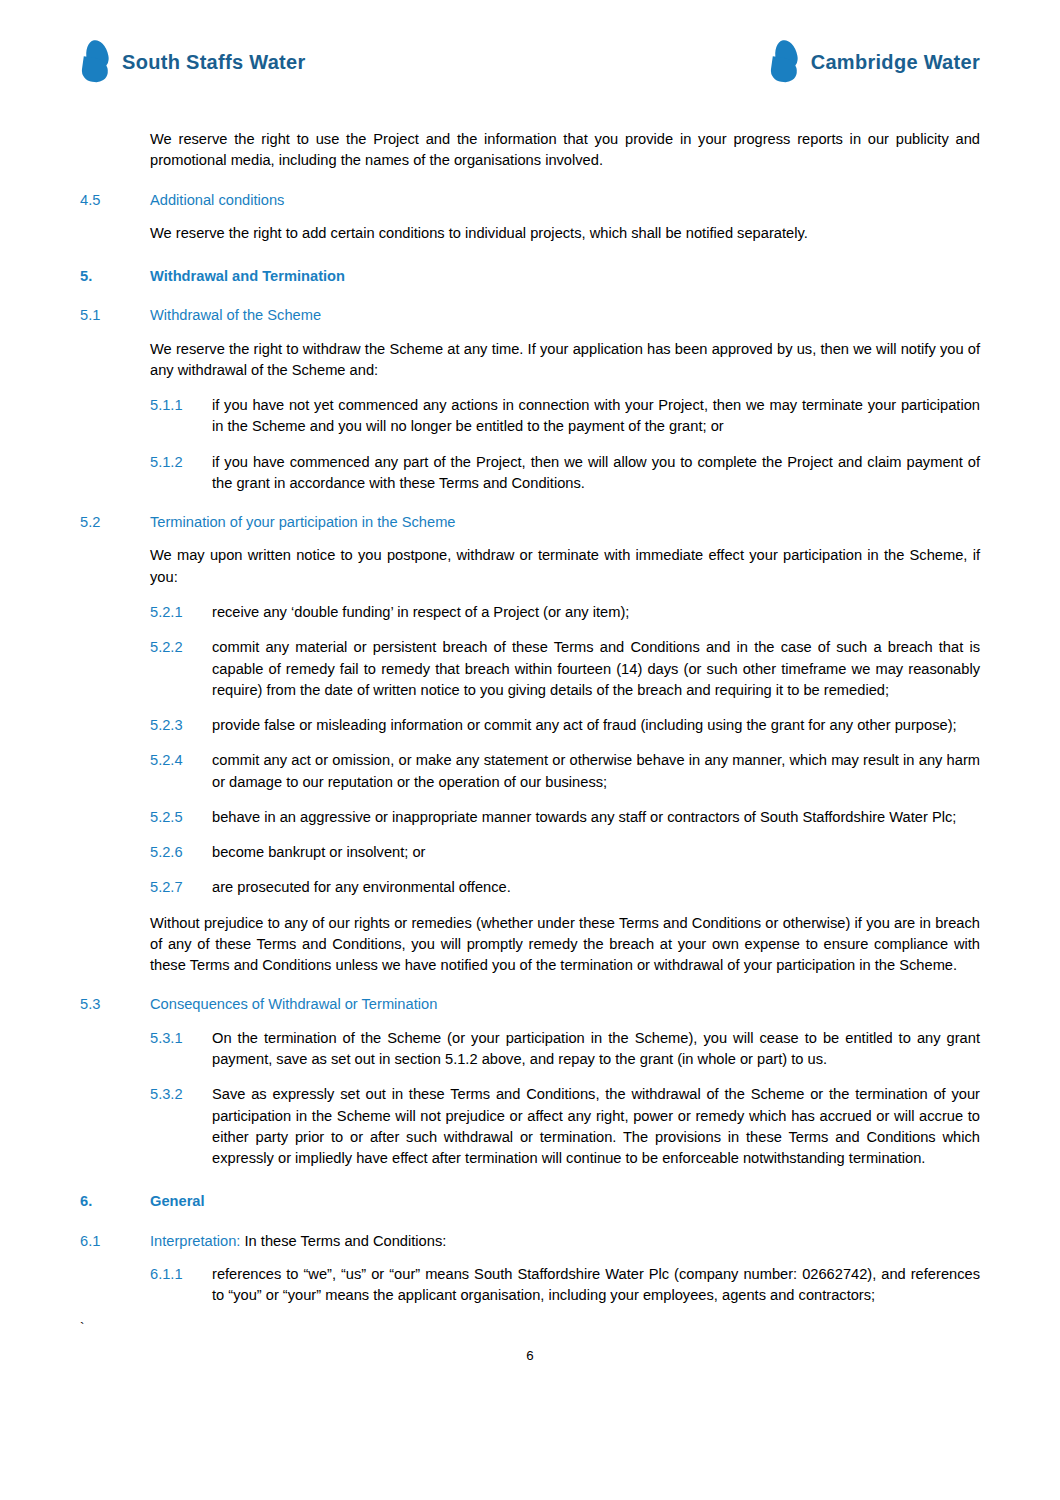South Staffs Water
Cambridge Water
We reserve the right to use the Project and the information that you provide in your progress reports in our publicity and promotional media, including the names of the organisations involved.
4.5 Additional conditions
We reserve the right to add certain conditions to individual projects, which shall be notified separately.
5. Withdrawal and Termination
5.1 Withdrawal of the Scheme
We reserve the right to withdraw the Scheme at any time. If your application has been approved by us, then we will notify you of any withdrawal of the Scheme and:
5.1.1 if you have not yet commenced any actions in connection with your Project, then we may terminate your participation in the Scheme and you will no longer be entitled to the payment of the grant; or
5.1.2 if you have commenced any part of the Project, then we will allow you to complete the Project and claim payment of the grant in accordance with these Terms and Conditions.
5.2 Termination of your participation in the Scheme
We may upon written notice to you postpone, withdraw or terminate with immediate effect your participation in the Scheme, if you:
5.2.1 receive any ‘double funding’ in respect of a Project (or any item);
5.2.2 commit any material or persistent breach of these Terms and Conditions and in the case of such a breach that is capable of remedy fail to remedy that breach within fourteen (14) days (or such other timeframe we may reasonably require) from the date of written notice to you giving details of the breach and requiring it to be remedied;
5.2.3 provide false or misleading information or commit any act of fraud (including using the grant for any other purpose);
5.2.4 commit any act or omission, or make any statement or otherwise behave in any manner, which may result in any harm or damage to our reputation or the operation of our business;
5.2.5 behave in an aggressive or inappropriate manner towards any staff or contractors of South Staffordshire Water Plc;
5.2.6 become bankrupt or insolvent; or
5.2.7 are prosecuted for any environmental offence.
Without prejudice to any of our rights or remedies (whether under these Terms and Conditions or otherwise) if you are in breach of any of these Terms and Conditions, you will promptly remedy the breach at your own expense to ensure compliance with these Terms and Conditions unless we have notified you of the termination or withdrawal of your participation in the Scheme.
5.3 Consequences of Withdrawal or Termination
5.3.1 On the termination of the Scheme (or your participation in the Scheme), you will cease to be entitled to any grant payment, save as set out in section 5.1.2 above, and repay to the grant (in whole or part) to us.
5.3.2 Save as expressly set out in these Terms and Conditions, the withdrawal of the Scheme or the termination of your participation in the Scheme will not prejudice or affect any right, power or remedy which has accrued or will accrue to either party prior to or after such withdrawal or termination. The provisions in these Terms and Conditions which expressly or impliedly have effect after termination will continue to be enforceable notwithstanding termination.
6. General
6.1 Interpretation: In these Terms and Conditions:
6.1.1 references to “we”, “us” or “our” means South Staffordshire Water Plc (company number: 02662742), and references to “you” or “your” means the applicant organisation, including your employees, agents and contractors;
`
6